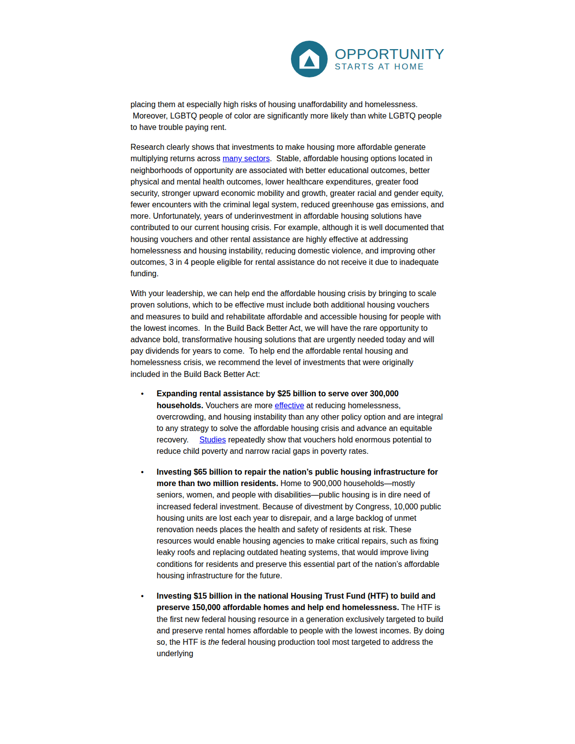OPPORTUNITY
STARTS AT HOME
placing them at especially high risks of housing unaffordability and homelessness. Moreover, LGBTQ people of color are significantly more likely than white LGBTQ people to have trouble paying rent.
Research clearly shows that investments to make housing more affordable generate multiplying returns across many sectors. Stable, affordable housing options located in neighborhoods of opportunity are associated with better educational outcomes, better physical and mental health outcomes, lower healthcare expenditures, greater food security, stronger upward economic mobility and growth, greater racial and gender equity, fewer encounters with the criminal legal system, reduced greenhouse gas emissions, and more. Unfortunately, years of underinvestment in affordable housing solutions have contributed to our current housing crisis. For example, although it is well documented that housing vouchers and other rental assistance are highly effective at addressing homelessness and housing instability, reducing domestic violence, and improving other outcomes, 3 in 4 people eligible for rental assistance do not receive it due to inadequate funding.
With your leadership, we can help end the affordable housing crisis by bringing to scale proven solutions, which to be effective must include both additional housing vouchers and measures to build and rehabilitate affordable and accessible housing for people with the lowest incomes. In the Build Back Better Act, we will have the rare opportunity to advance bold, transformative housing solutions that are urgently needed today and will pay dividends for years to come. To help end the affordable rental housing and homelessness crisis, we recommend the level of investments that were originally included in the Build Back Better Act:
Expanding rental assistance by $25 billion to serve over 300,000 households. Vouchers are more effective at reducing homelessness, overcrowding, and housing instability than any other policy option and are integral to any strategy to solve the affordable housing crisis and advance an equitable recovery. Studies repeatedly show that vouchers hold enormous potential to reduce child poverty and narrow racial gaps in poverty rates.
Investing $65 billion to repair the nation’s public housing infrastructure for more than two million residents. Home to 900,000 households—mostly seniors, women, and people with disabilities—public housing is in dire need of increased federal investment. Because of divestment by Congress, 10,000 public housing units are lost each year to disrepair, and a large backlog of unmet renovation needs places the health and safety of residents at risk. These resources would enable housing agencies to make critical repairs, such as fixing leaky roofs and replacing outdated heating systems, that would improve living conditions for residents and preserve this essential part of the nation’s affordable housing infrastructure for the future.
Investing $15 billion in the national Housing Trust Fund (HTF) to build and preserve 150,000 affordable homes and help end homelessness. The HTF is the first new federal housing resource in a generation exclusively targeted to build and preserve rental homes affordable to people with the lowest incomes. By doing so, the HTF is the federal housing production tool most targeted to address the underlying